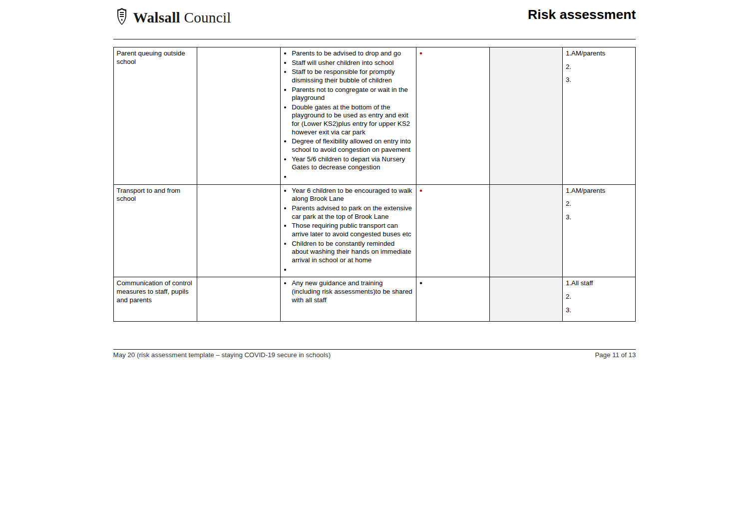Walsall Council
Risk assessment
| Parent queuing outside school | | Parents to be advised to drop and go Staff will usher children into school Staff to be responsible for promptly dismissing their bubble of children Parents not to congregate or wait in the playground Double gates at the bottom of the playground to be used as entry and exit for (Lower KS2)plus entry for upper KS2 however exit via car park Degree of flexibility allowed on entry into school to avoid congestion on pavement Year 5/6 children to depart via Nursery Gates to decrease congestion | • | | 1.AM/parents 2. 3. |
| Transport to and from school | | Year 6 children to be encouraged to walk along Brook Lane Parents advised to park on the extensive car park at the top of Brook Lane Those requiring public transport can arrive later to avoid congested buses etc Children to be constantly reminded about washing their hands on immediate arrival in school or at home | • | | 1.AM/parents 2. 3. |
| Communication of control measures to staff, pupils and parents | | Any new guidance and training (including risk assessments)to be shared with all staff | • | | 1.All staff 2. 3. |
May 20 (risk assessment template – staying COVID-19 secure in schools)
Page 11 of 13